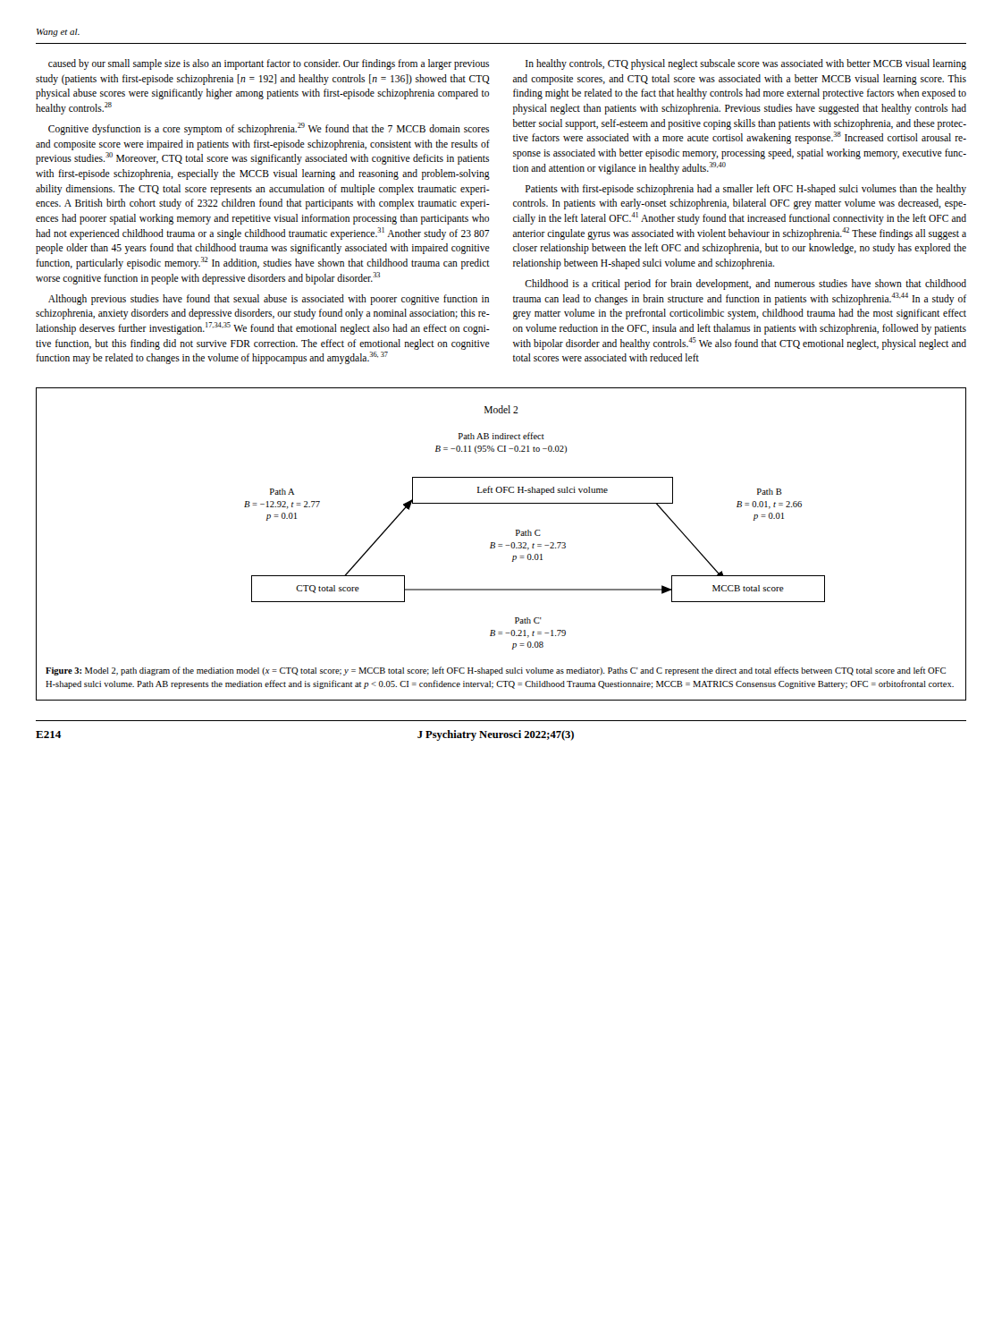Wang et al.
caused by our small sample size is also an important factor to consider. Our findings from a larger previous study (patients with first-episode schizophrenia [n = 192] and healthy controls [n = 136]) showed that CTQ physical abuse scores were significantly higher among patients with first-episode schizophrenia compared to healthy controls.28
Cognitive dysfunction is a core symptom of schizophrenia.29 We found that the 7 MCCB domain scores and composite score were impaired in patients with first-episode schizophrenia, consistent with the results of previous studies.30 Moreover, CTQ total score was significantly associated with cognitive deficits in patients with first-episode schizophrenia, especially the MCCB visual learning and reasoning and problem-solving ability dimensions. The CTQ total score represents an accumulation of multiple complex traumatic experiences. A British birth cohort study of 2322 children found that participants with complex traumatic experiences had poorer spatial working memory and repetitive visual information processing than participants who had not experienced childhood trauma or a single childhood traumatic experience.31 Another study of 23 807 people older than 45 years found that childhood trauma was significantly associated with impaired cognitive function, particularly episodic memory.32 In addition, studies have shown that childhood trauma can predict worse cognitive function in people with depressive disorders and bipolar disorder.33
Although previous studies have found that sexual abuse is associated with poorer cognitive function in schizophrenia, anxiety disorders and depressive disorders, our study found only a nominal association; this relationship deserves further investigation.17,34,35 We found that emotional neglect also had an effect on cognitive function, but this finding did not survive FDR correction. The effect of emotional neglect on cognitive function may be related to changes in the volume of hippocampus and amygdala.36, 37
In healthy controls, CTQ physical neglect subscale score was associated with better MCCB visual learning and composite scores, and CTQ total score was associated with a better MCCB visual learning score. This finding might be related to the fact that healthy controls had more external protective factors when exposed to physical neglect than patients with schizophrenia. Previous studies have suggested that healthy controls had better social support, self-esteem and positive coping skills than patients with schizophrenia, and these protective factors were associated with a more acute cortisol awakening response.38 Increased cortisol arousal response is associated with better episodic memory, processing speed, spatial working memory, executive function and attention or vigilance in healthy adults.39,40
Patients with first-episode schizophrenia had a smaller left OFC H-shaped sulci volumes than the healthy controls. In patients with early-onset schizophrenia, bilateral OFC grey matter volume was decreased, especially in the left lateral OFC.41 Another study found that increased functional connectivity in the left OFC and anterior cingulate gyrus was associated with violent behaviour in schizophrenia.42 These findings all suggest a closer relationship between the left OFC and schizophrenia, but to our knowledge, no study has explored the relationship between H-shaped sulci volume and schizophrenia.
Childhood is a critical period for brain development, and numerous studies have shown that childhood trauma can lead to changes in brain structure and function in patients with schizophrenia.43,44 In a study of grey matter volume in the prefrontal corticolimbic system, childhood trauma had the most significant effect on volume reduction in the OFC, insula and left thalamus in patients with schizophrenia, followed by patients with bipolar disorder and healthy controls.45 We also found that CTQ emotional neglect, physical neglect and total scores were associated with reduced left
Model 2
Path AB indirect effect
B = −0.11 (95% CI −0.21 to −0.02)
Left OFC H-shaped sulci volume
Path A
B = −12.92, t = 2.77
p = 0.01
Path B
B = 0.01, t = 2.66
p = 0.01
Path C
B = −0.32, t = −2.73
p = 0.01
CTQ total score
MCCB total score
Path C'
B = −0.21, t = −1.79
p = 0.08
Figure 3: Model 2, path diagram of the mediation model (x = CTQ total score; y = MCCB total score; left OFC H-shaped sulci volume as mediator). Paths C' and C represent the direct and total effects between CTQ total score and left OFC H-shaped sulci volume. Path AB represents the mediation effect and is significant at p < 0.05. CI = confidence interval; CTQ = Childhood Trauma Questionnaire; MCCB = MATRICS Consensus Cognitive Battery; OFC = orbitofrontal cortex.
E214
J Psychiatry Neurosci 2022;47(3)